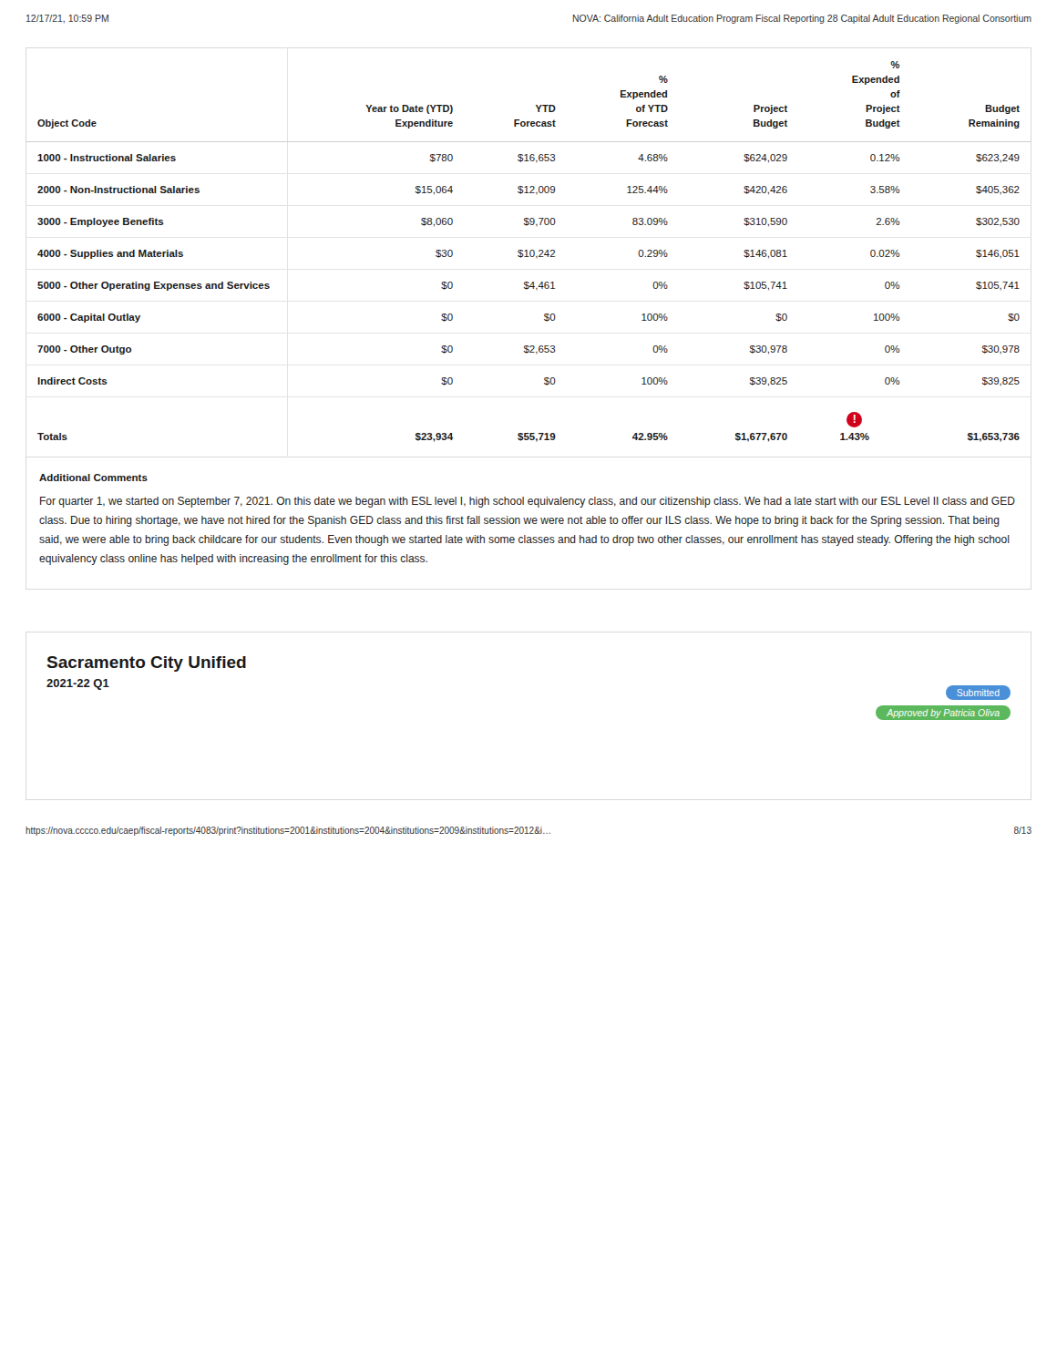12/17/21, 10:59 PM
NOVA: California Adult Education Program Fiscal Reporting 28 Capital Adult Education Regional Consortium
| Object Code | Year to Date (YTD) Expenditure | YTD Forecast | % Expended of YTD Forecast | Project Budget | % Expended of Project Budget | Budget Remaining |
| --- | --- | --- | --- | --- | --- | --- |
| 1000 - Instructional Salaries | $780 | $16,653 | 4.68% | $624,029 | 0.12% | $623,249 |
| 2000 - Non-Instructional Salaries | $15,064 | $12,009 | 125.44% | $420,426 | 3.58% | $405,362 |
| 3000 - Employee Benefits | $8,060 | $9,700 | 83.09% | $310,590 | 2.6% | $302,530 |
| 4000 - Supplies and Materials | $30 | $10,242 | 0.29% | $146,081 | 0.02% | $146,051 |
| 5000 - Other Operating Expenses and Services | $0 | $4,461 | 0% | $105,741 | 0% | $105,741 |
| 6000 - Capital Outlay | $0 | $0 | 100% | $0 | 100% | $0 |
| 7000 - Other Outgo | $0 | $2,653 | 0% | $30,978 | 0% | $30,978 |
| Indirect Costs | $0 | $0 | 100% | $39,825 | 0% | $39,825 |
| Totals | $23,934 | $55,719 | 42.95% | $1,677,670 | ! 1.43% | $1,653,736 |
Additional Comments
For quarter 1, we started on September 7, 2021. On this date we began with ESL level I, high school equivalency class, and our citizenship class. We had a late start with our ESL Level II class and GED class. Due to hiring shortage, we have not hired for the Spanish GED class and this first fall session we were not able to offer our ILS class. We hope to bring it back for the Spring session. That being said, we were able to bring back childcare for our students. Even though we started late with some classes and had to drop two other classes, our enrollment has stayed steady. Offering the high school equivalency class online has helped with increasing the enrollment for this class.
Sacramento City Unified
2021-22 Q1
Submitted
Approved by Patricia Oliva
https://nova.cccco.edu/caep/fiscal-reports/4083/print?institutions=2001&institutions=2004&institutions=2009&institutions=2012&i…
8/13